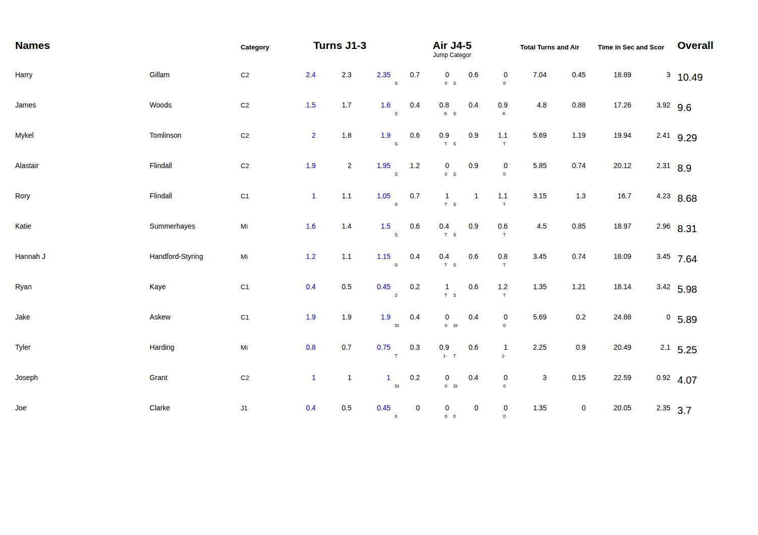| Names | | Category | Turns J1-3 | Air J4-5 | Total Turns and Air | Time in Sec and Scor | Overall |
| --- | --- | --- | --- | --- | --- | --- | --- |
| | | | | | | Jump Categor | | | | | |
| Harry | Gillam | C2 | 2.4 | 2.3 | 2.35 | 0.7 S | 0 0 | 0.6 S | 0 0 | 7.04 | 0.45 | 18.89 | 3 | 10.49 |
| James | Woods | C2 | 1.5 | 1.7 | 1.6 | 0.4 S | 0.8 K | 0.4 S | 0.9 K | 4.8 | 0.88 | 17.26 | 3.92 | 9.6 |
| Mykel | Tomlinson | C2 | 2 | 1.8 | 1.9 | 0.6 S | 0.9 T | 0.9 S | 1.1 T | 5.69 | 1.19 | 19.94 | 2.41 | 9.29 |
| Alastair | Flindall | C2 | 1.9 | 2 | 1.95 | 1.2 S | 0 0 | 0.9 S | 0 0 | 5.85 | 0.74 | 20.12 | 2.31 | 8.9 |
| Rory | Flindall | C1 | 1 | 1.1 | 1.05 | 0.7 S | 1 T | 1 S | 1.1 T | 3.15 | 1.3 | 16.7 | 4.23 | 8.68 |
| Katie | Summerhayes | Mi | 1.6 | 1.4 | 1.5 | 0.6 S | 0.4 T | 0.9 S | 0.6 T | 4.5 | 0.85 | 18.97 | 2.96 | 8.31 |
| Hannah J | Handford-Styring | Mi | 1.2 | 1.1 | 1.15 | 0.4 S | 0.4 T | 0.6 S | 0.8 T | 3.45 | 0.74 | 18.09 | 3.45 | 7.64 |
| Ryan | Kaye | C1 | 0.4 | 0.5 | 0.45 | 0.2 3 | 1 T | 0.6 3 | 1.2 T | 1.35 | 1.21 | 18.14 | 3.42 | 5.98 |
| Jake | Askew | C1 | 1.9 | 1.9 | 1.9 | 0.4 St | 0 0 | 0.4 St | 0 0 | 5.69 | 0.2 | 24.88 | 0 | 5.89 |
| Tyler | Harding | Mi | 0.8 | 0.7 | 0.75 | 0.3 T | 0.9 1- | 0.6 T | 1 1- | 2.25 | 0.9 | 20.49 | 2.1 | 5.25 |
| Joseph | Grant | C2 | 1 | 1 | 1 | 0.2 St | 0 0 | 0.4 St | 0 0 | 3 | 0.15 | 22.59 | 0.92 | 4.07 |
| Joe | Clarke | J1 | 0.4 | 0.5 | 0.45 | 0 0 | 0 0 | 0 0 | 0 0 | 1.35 | 0 | 20.05 | 2.35 | 3.7 |